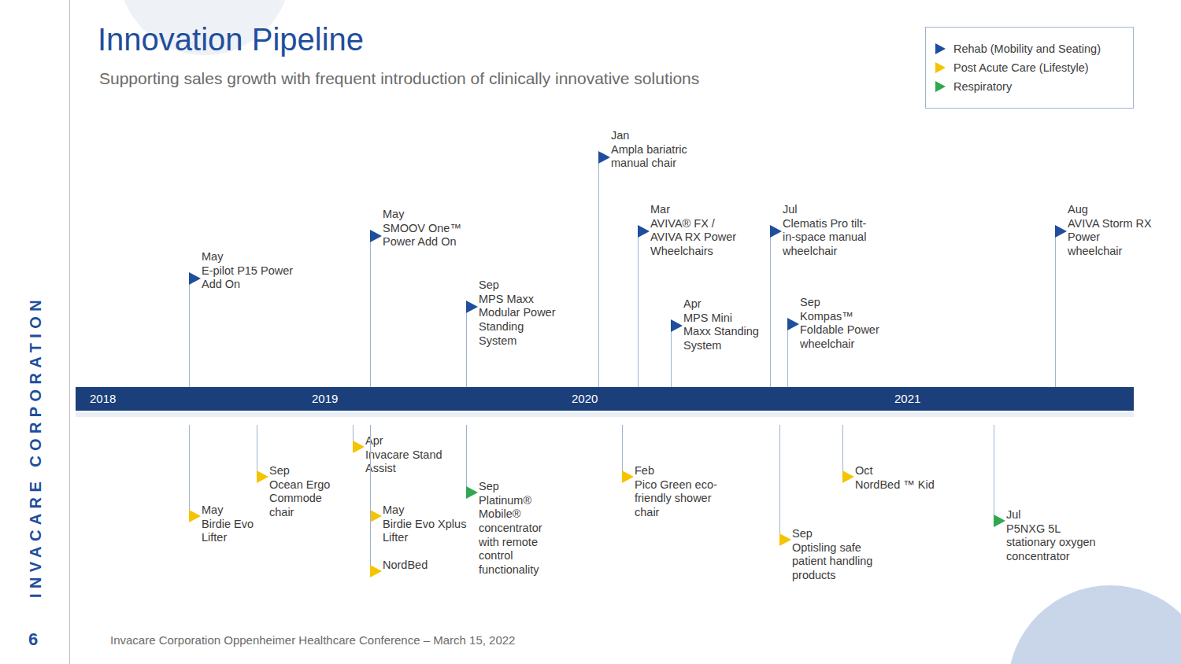INVACARE CORPORATION
Innovation Pipeline
Supporting sales growth with frequent introduction of clinically innovative solutions
Rehab (Mobility and Seating)
Post Acute Care (Lifestyle)
Respiratory
2018 2019 2020 2021
May E-pilot P15 Power Add On
May SMOOV One™ Power Add On
Sep MPS Maxx Modular Power Standing System
Jan Ampla bariatric manual chair
Mar AVIVA® FX / AVIVA RX Power Wheelchairs
Apr MPS Mini Maxx Standing System
Jul Clematis Pro tilt-in-space manual wheelchair
Sep Kompas™ Foldable Power wheelchair
Aug AVIVA Storm RX Power wheelchair
May Birdie Evo Lifter
Sep Ocean Ergo Commode chair
Apr Invacare Stand Assist
May Birdie Evo Xplus Lifter
NordBed
Sep Platinum® Mobile® concentrator with remote control functionality
Feb Pico Green eco-friendly shower chair
Sep Optisling safe patient handling products
Oct NordBed ™ Kid
Jul P5NXG 5L stationary oxygen concentrator
6
Invacare Corporation Oppenheimer Healthcare Conference – March 15, 2022